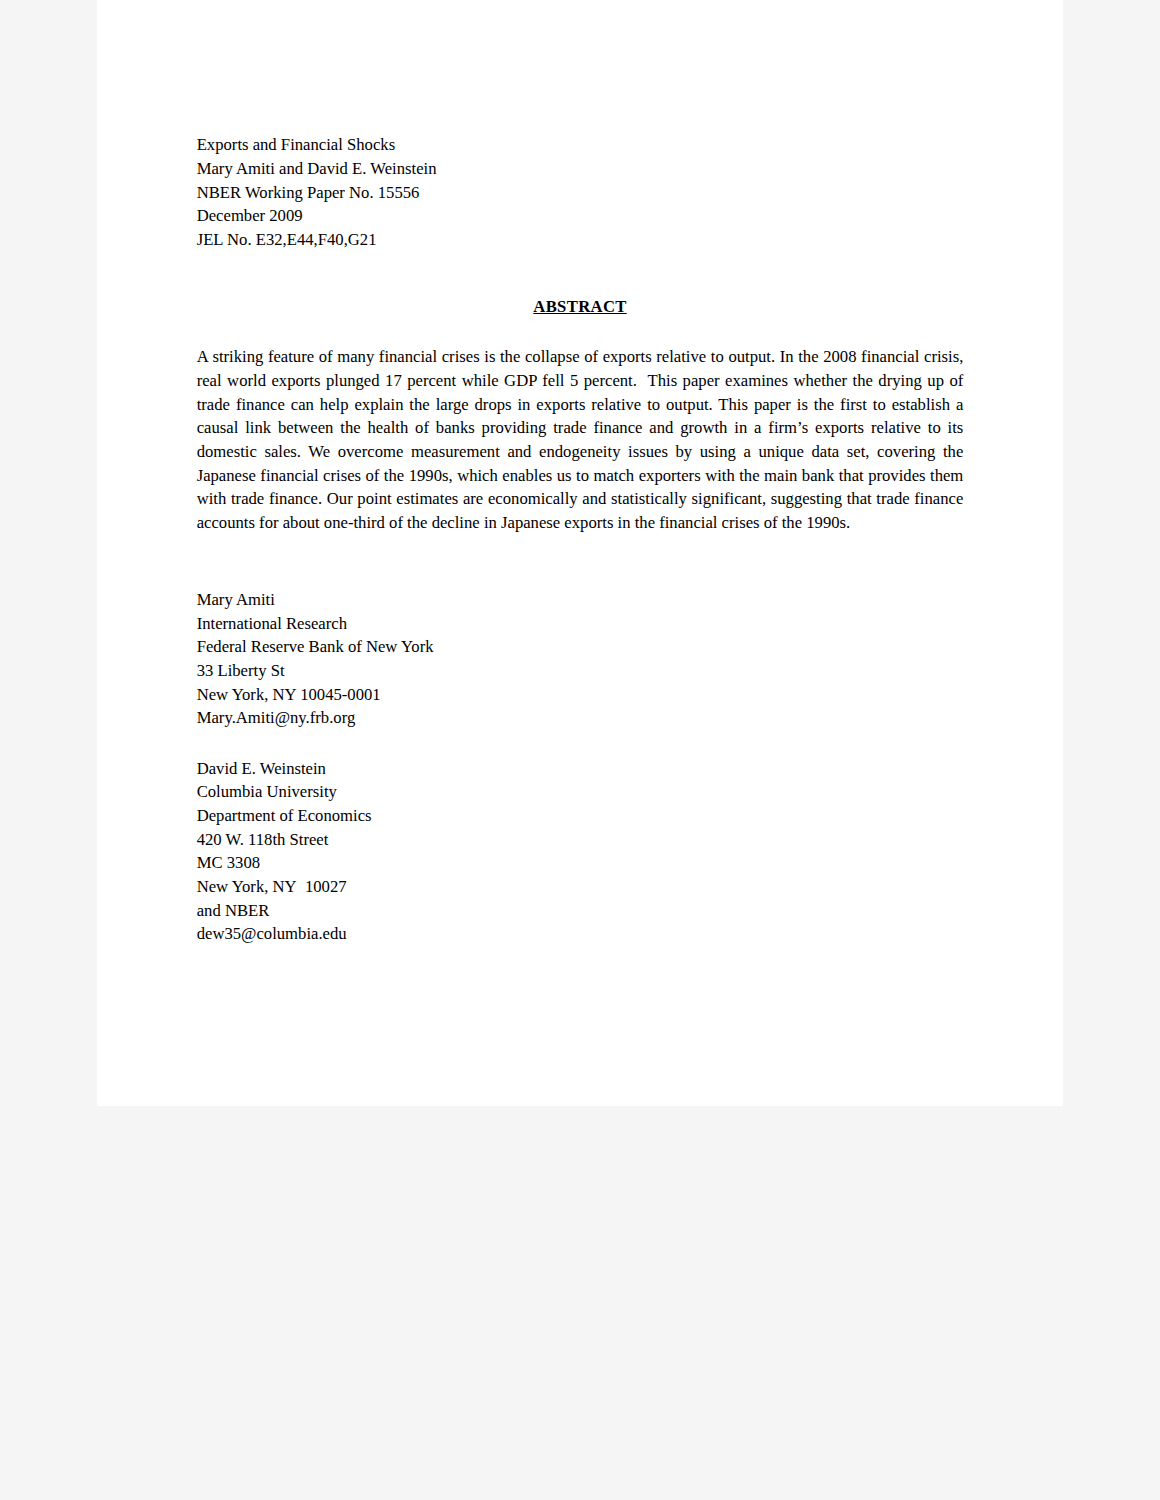Exports and Financial Shocks
Mary Amiti and David E. Weinstein
NBER Working Paper No. 15556
December 2009
JEL No. E32,E44,F40,G21
ABSTRACT
A striking feature of many financial crises is the collapse of exports relative to output. In the 2008 financial crisis, real world exports plunged 17 percent while GDP fell 5 percent. This paper examines whether the drying up of trade finance can help explain the large drops in exports relative to output. This paper is the first to establish a causal link between the health of banks providing trade finance and growth in a firm’s exports relative to its domestic sales. We overcome measurement and endogeneity issues by using a unique data set, covering the Japanese financial crises of the 1990s, which enables us to match exporters with the main bank that provides them with trade finance. Our point estimates are economically and statistically significant, suggesting that trade finance accounts for about one-third of the decline in Japanese exports in the financial crises of the 1990s.
Mary Amiti
International Research
Federal Reserve Bank of New York
33 Liberty St
New York, NY 10045-0001
Mary.Amiti@ny.frb.org
David E. Weinstein
Columbia University
Department of Economics
420 W. 118th Street
MC 3308
New York, NY 10027
and NBER
dew35@columbia.edu